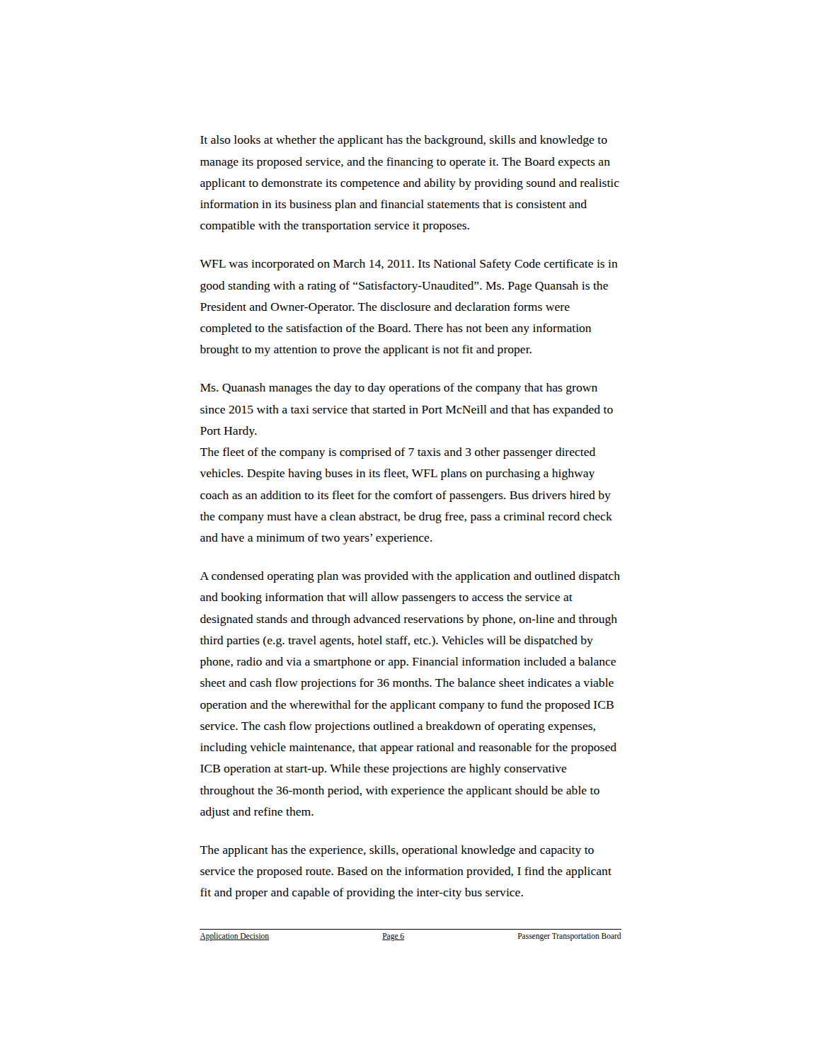It also looks at whether the applicant has the background, skills and knowledge to manage its proposed service, and the financing to operate it. The Board expects an applicant to demonstrate its competence and ability by providing sound and realistic information in its business plan and financial statements that is consistent and compatible with the transportation service it proposes.
WFL was incorporated on March 14, 2011. Its National Safety Code certificate is in good standing with a rating of “Satisfactory-Unaudited”. Ms. Page Quansah is the President and Owner-Operator. The disclosure and declaration forms were completed to the satisfaction of the Board. There has not been any information brought to my attention to prove the applicant is not fit and proper.
Ms. Quanash manages the day to day operations of the company that has grown since 2015 with a taxi service that started in Port McNeill and that has expanded to Port Hardy.
The fleet of the company is comprised of 7 taxis and 3 other passenger directed vehicles. Despite having buses in its fleet, WFL plans on purchasing a highway coach as an addition to its fleet for the comfort of passengers. Bus drivers hired by the company must have a clean abstract, be drug free, pass a criminal record check and have a minimum of two years’ experience.
A condensed operating plan was provided with the application and outlined dispatch and booking information that will allow passengers to access the service at designated stands and through advanced reservations by phone, on-line and through third parties (e.g. travel agents, hotel staff, etc.). Vehicles will be dispatched by phone, radio and via a smartphone or app. Financial information included a balance sheet and cash flow projections for 36 months. The balance sheet indicates a viable operation and the wherewithal for the applicant company to fund the proposed ICB service. The cash flow projections outlined a breakdown of operating expenses, including vehicle maintenance, that appear rational and reasonable for the proposed ICB operation at start-up. While these projections are highly conservative throughout the 36-month period, with experience the applicant should be able to adjust and refine them.
The applicant has the experience, skills, operational knowledge and capacity to service the proposed route. Based on the information provided, I find the applicant fit and proper and capable of providing the inter-city bus service.
Application Decision Page 6 Passenger Transportation Board